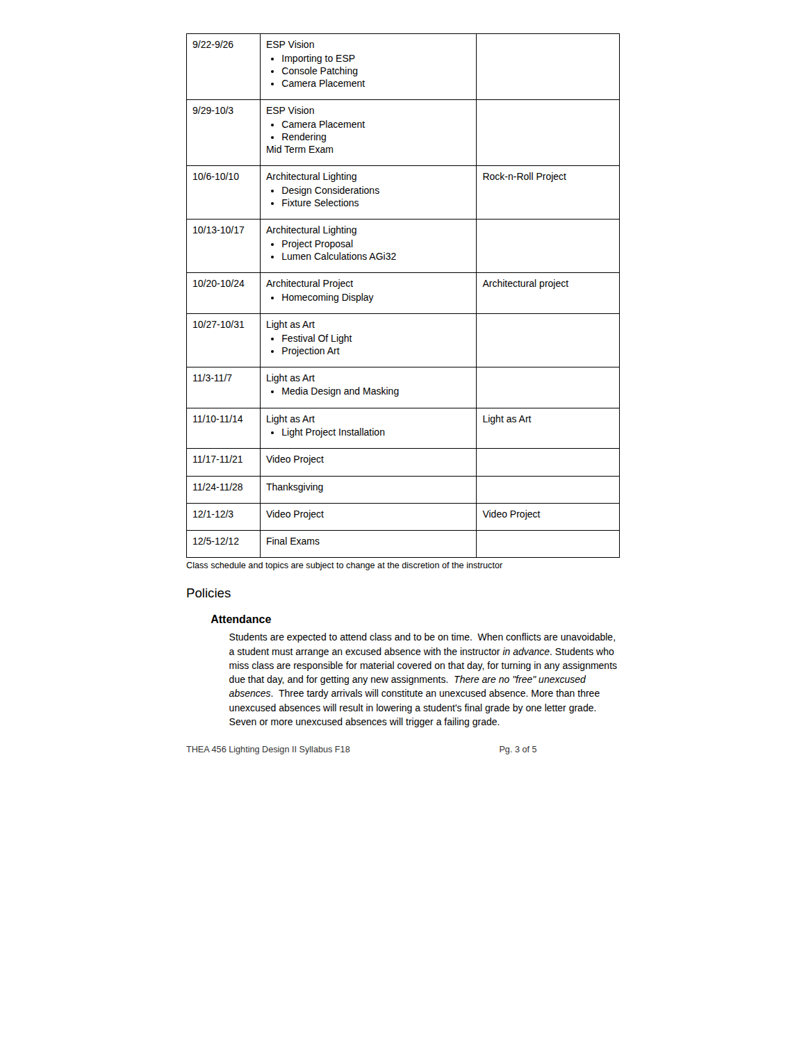| 9/22-9/26 | ESP Vision Importing to ESP Console Patching Camera Placement | |
| 9/29-10/3 | ESP Vision Camera Placement Rendering Mid Term Exam | |
| 10/6-10/10 | Architectural Lighting Design Considerations Fixture Selections | Rock-n-Roll Project |
| 10/13-10/17 | Architectural Lighting Project Proposal Lumen Calculations AGi32 | |
| 10/20-10/24 | Architectural Project Homecoming Display | Architectural project |
| 10/27-10/31 | Light as Art Festival Of Light Projection Art | |
| 11/3-11/7 | Light as Art Media Design and Masking | |
| 11/10-11/14 | Light as Art Light Project Installation | Light as Art |
| 11/17-11/21 | Video Project | |
| 11/24-11/28 | Thanksgiving | |
| 12/1-12/3 | Video Project | Video Project |
| 12/5-12/12 | Final Exams | |
Class schedule and topics are subject to change at the discretion of the instructor
Policies
Attendance
Students are expected to attend class and to be on time. When conflicts are unavoidable, a student must arrange an excused absence with the instructor in advance. Students who miss class are responsible for material covered on that day, for turning in any assignments due that day, and for getting any new assignments. There are no "free" unexcused absences. Three tardy arrivals will constitute an unexcused absence. More than three unexcused absences will result in lowering a student's final grade by one letter grade. Seven or more unexcused absences will trigger a failing grade.
THEA 456 Lighting Design II Syllabus F18 Pg. 3 of 5